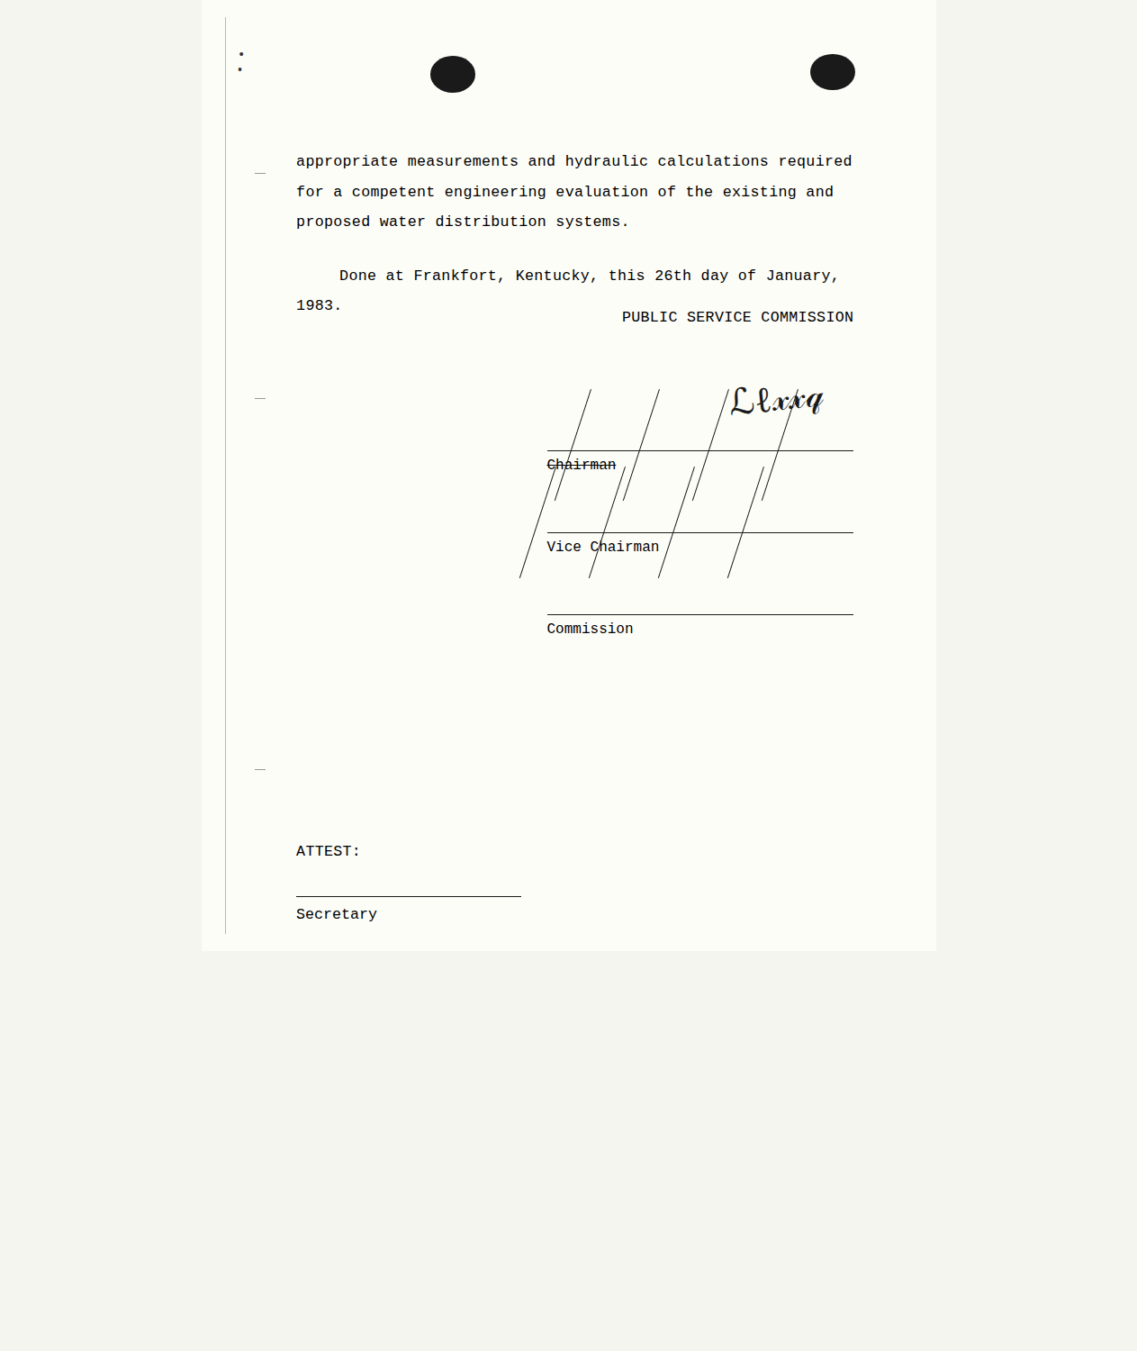• 🞄
appropriate measurements and hydraulic calculations required for a competent engineering evaluation of the existing and proposed water distribution systems.
Done at Frankfort, Kentucky, this 26th day of January, 1983.
PUBLIC SERVICE COMMISSION
ℒℓ𝓍𝓍𝓆
Chairman
Vice Chairman
Commission
ATTEST:
Secretary